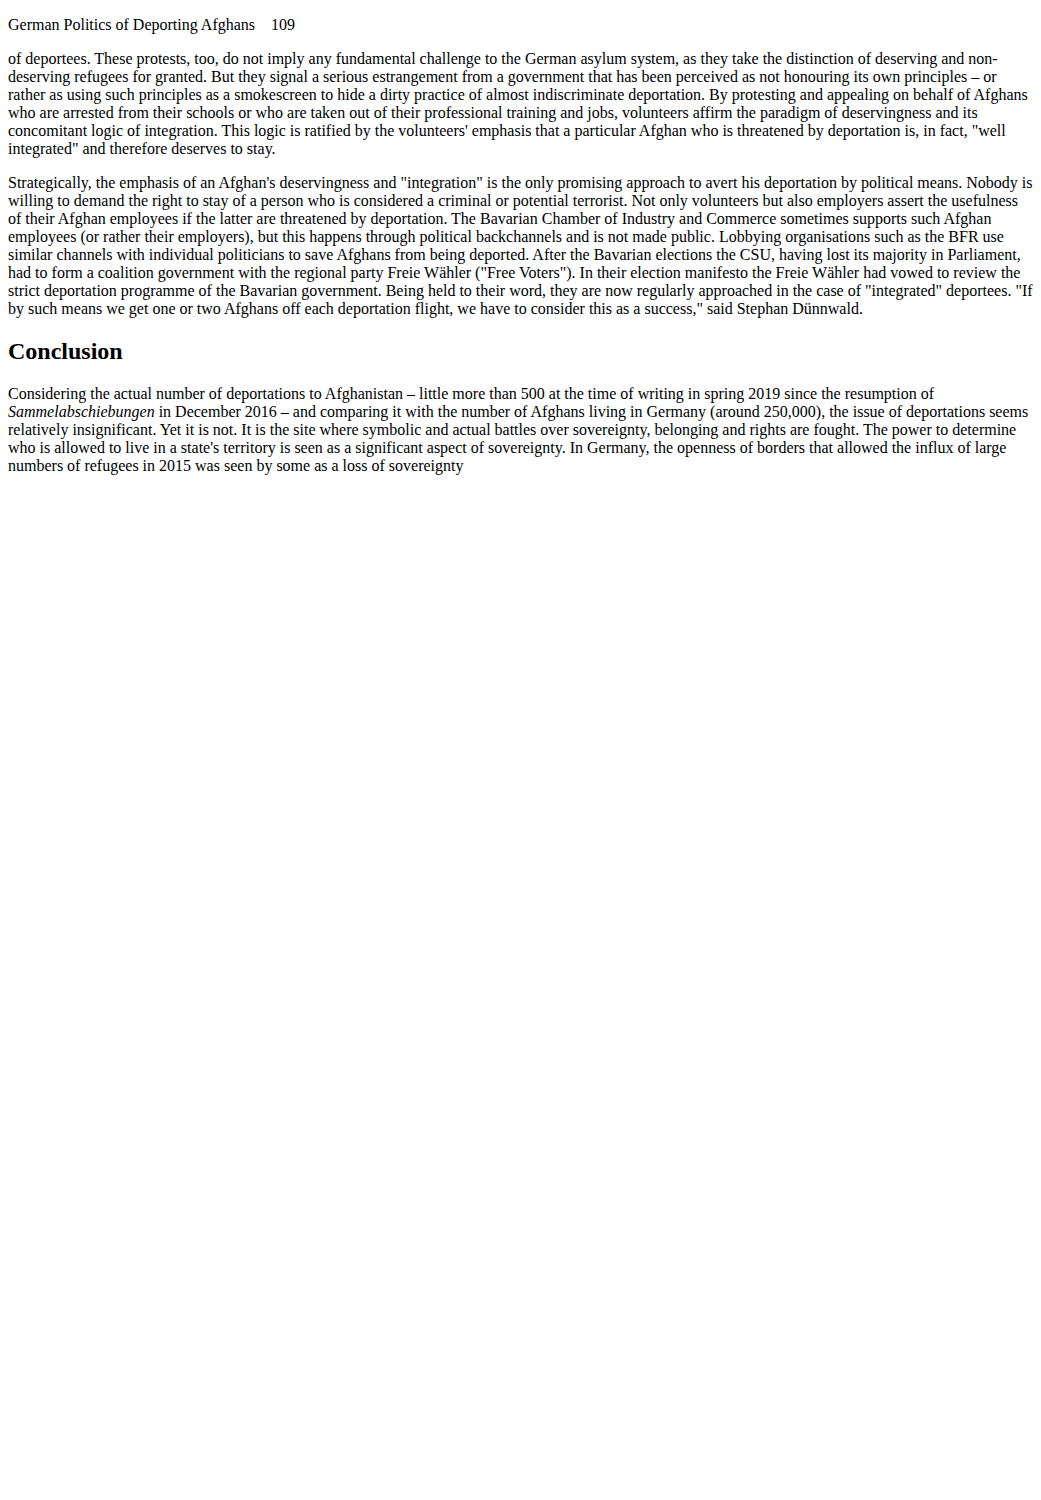German Politics of Deporting Afghans 109
of deportees. These protests, too, do not imply any fundamental challenge to the German asylum system, as they take the distinction of deserving and non-deserving refugees for granted. But they signal a serious estrangement from a government that has been perceived as not honouring its own principles – or rather as using such principles as a smokescreen to hide a dirty practice of almost indiscriminate deportation. By protesting and appealing on behalf of Afghans who are arrested from their schools or who are taken out of their professional training and jobs, volunteers affirm the paradigm of deservingness and its concomitant logic of integration. This logic is ratified by the volunteers' emphasis that a particular Afghan who is threatened by deportation is, in fact, "well integrated" and therefore deserves to stay.
Strategically, the emphasis of an Afghan's deservingness and "integration" is the only promising approach to avert his deportation by political means. Nobody is willing to demand the right to stay of a person who is considered a criminal or potential terrorist. Not only volunteers but also employers assert the usefulness of their Afghan employees if the latter are threatened by deportation. The Bavarian Chamber of Industry and Commerce sometimes supports such Afghan employees (or rather their employers), but this happens through political backchannels and is not made public. Lobbying organisations such as the BFR use similar channels with individual politicians to save Afghans from being deported. After the Bavarian elections the CSU, having lost its majority in Parliament, had to form a coalition government with the regional party Freie Wähler ("Free Voters"). In their election manifesto the Freie Wähler had vowed to review the strict deportation programme of the Bavarian government. Being held to their word, they are now regularly approached in the case of "integrated" deportees. "If by such means we get one or two Afghans off each deportation flight, we have to consider this as a success," said Stephan Dünnwald.
Conclusion
Considering the actual number of deportations to Afghanistan – little more than 500 at the time of writing in spring 2019 since the resumption of Sammelabschiebungen in December 2016 – and comparing it with the number of Afghans living in Germany (around 250,000), the issue of deportations seems relatively insignificant. Yet it is not. It is the site where symbolic and actual battles over sovereignty, belonging and rights are fought. The power to determine who is allowed to live in a state's territory is seen as a significant aspect of sovereignty. In Germany, the openness of borders that allowed the influx of large numbers of refugees in 2015 was seen by some as a loss of sovereignty